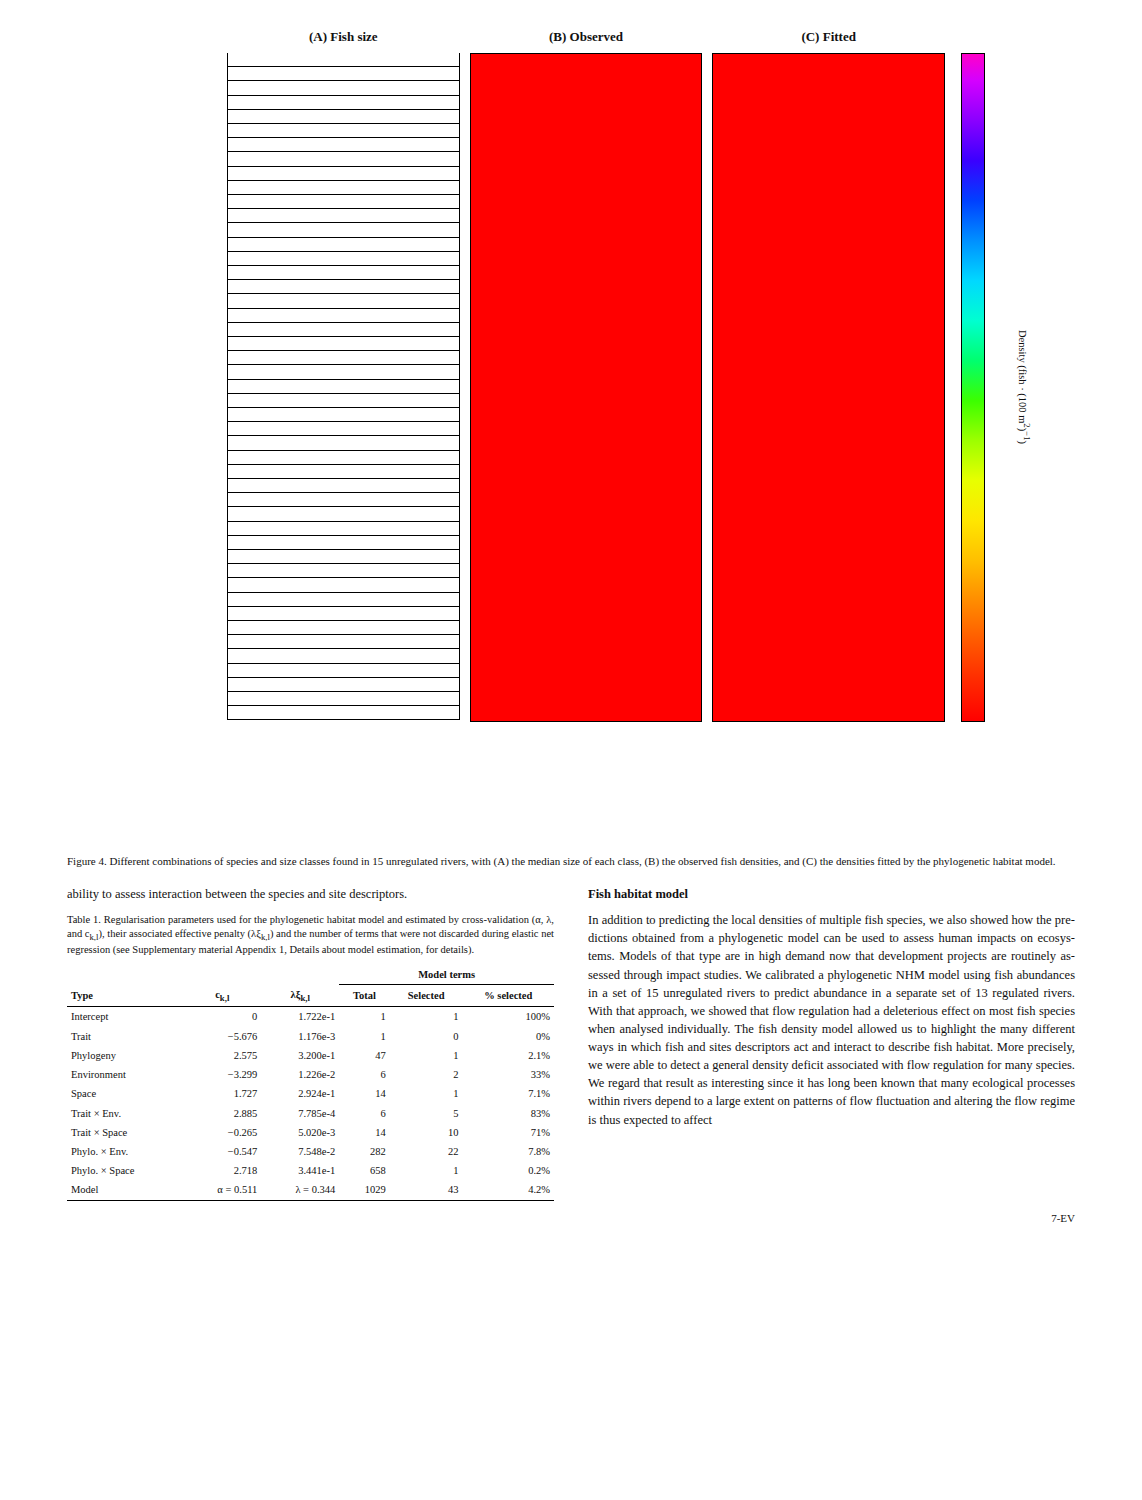labels
(A) Fish size
(B) Observed
(C) Fitted
cb
Density (fish · (100 m2)−1)
Figure 4. Different combinations of species and size classes found in 15 unregulated rivers, with (A) the median size of each class, (B) the observed fish densities, and (C) the densities fitted by the phylogenetic habitat model.
ability to assess interaction between the species and site descriptors.
Table 1. Regularisation parameters used for the phylogenetic habitat model and estimated by cross-validation (α, λ, and ck,l), their associated effective penalty (λξk,l) and the number of terms that were not discarded during elastic net regression (see Supplementary material Appendix 1, Details about model estimation, for details).
| | | | Model terms |
| --- | --- | --- | --- |
| Type | c k,l | λξ k,l | Total | Selected | % selected |
| Intercept | 0 | 1.722e-1 | 1 | 1 | 100% |
| Trait | −5.676 | 1.176e-3 | 1 | 0 | 0% |
| Phylogeny | 2.575 | 3.200e-1 | 47 | 1 | 2.1% |
| Environment | −3.299 | 1.226e-2 | 6 | 2 | 33% |
| Space | 1.727 | 2.924e-1 | 14 | 1 | 7.1% |
| Trait × Env. | 2.885 | 7.785e-4 | 6 | 5 | 83% |
| Trait × Space | −0.265 | 5.020e-3 | 14 | 10 | 71% |
| Phylo. × Env. | −0.547 | 7.548e-2 | 282 | 22 | 7.8% |
| Phylo. × Space | 2.718 | 3.441e-1 | 658 | 1 | 0.2% |
| Model | α = 0.511 | λ = 0.344 | 1029 | 43 | 4.2% |
Fish habitat model
In addition to predicting the local densities of multiple fish species, we also showed how the predictions obtained from a phylogenetic model can be used to assess human impacts on ecosystems. Models of that type are in high demand now that development projects are routinely assessed through impact studies. We calibrated a phylogenetic NHM model using fish abundances in a set of 15 unregulated rivers to predict abundance in a separate set of 13 regulated rivers. With that approach, we showed that flow regulation had a deleterious effect on most fish species when analysed individually. The fish density model allowed us to highlight the many different ways in which fish and sites descriptors act and interact to describe fish habitat. More precisely, we were able to detect a general density deficit associated with flow regulation for many species. We regard that result as interesting since it has long been known that many ecological processes within rivers depend to a large extent on patterns of flow fluctuation and altering the flow regime is thus expected to affect
7-EV